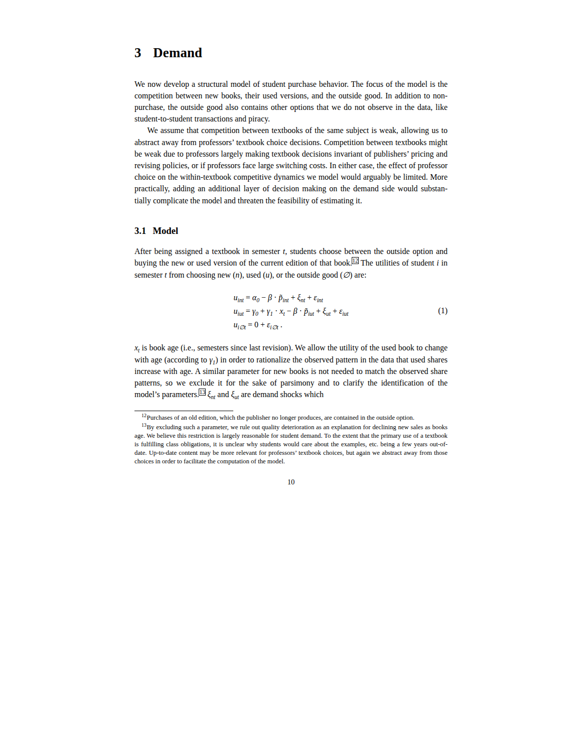3 Demand
We now develop a structural model of student purchase behavior. The focus of the model is the competition between new books, their used versions, and the outside good. In addition to non-purchase, the outside good also contains other options that we do not observe in the data, like student-to-student transactions and piracy.
We assume that competition between textbooks of the same subject is weak, allowing us to abstract away from professors’ textbook choice decisions. Competition between textbooks might be weak due to professors largely making textbook decisions invariant of publishers’ pricing and revising policies, or if professors face large switching costs. In either case, the effect of professor choice on the within-textbook competitive dynamics we model would arguably be limited. More practically, adding an additional layer of decision making on the demand side would substantially complicate the model and threaten the feasibility of estimating it.
3.1 Model
After being assigned a textbook in semester t, students choose between the outside option and buying the new or used version of the current edition of that book.12 The utilities of student i in semester t from choosing new (n), used (u), or the outside good (∅) are:
uint = α0 − β · p̃int + ξnt + εint
uiut = γ0 + γ1 · xt − β · p̃iut + ξut + εiut
ui∅t = 0 + εi∅t .
(1)
xt is book age (i.e., semesters since last revision). We allow the utility of the used book to change with age (according to γ1) in order to rationalize the observed pattern in the data that used shares increase with age. A similar parameter for new books is not needed to match the observed share patterns, so we exclude it for the sake of parsimony and to clarify the identification of the model’s parameters.13 ξnt and ξut are demand shocks which
12 Purchases of an old edition, which the publisher no longer produces, are contained in the outside option.
13 By excluding such a parameter, we rule out quality deterioration as an explanation for declining new sales as books age. We believe this restriction is largely reasonable for student demand. To the extent that the primary use of a textbook is fulfilling class obligations, it is unclear why students would care about the examples, etc. being a few years out-of-date. Up-to-date content may be more relevant for professors’ textbook choices, but again we abstract away from those choices in order to facilitate the computation of the model.
10